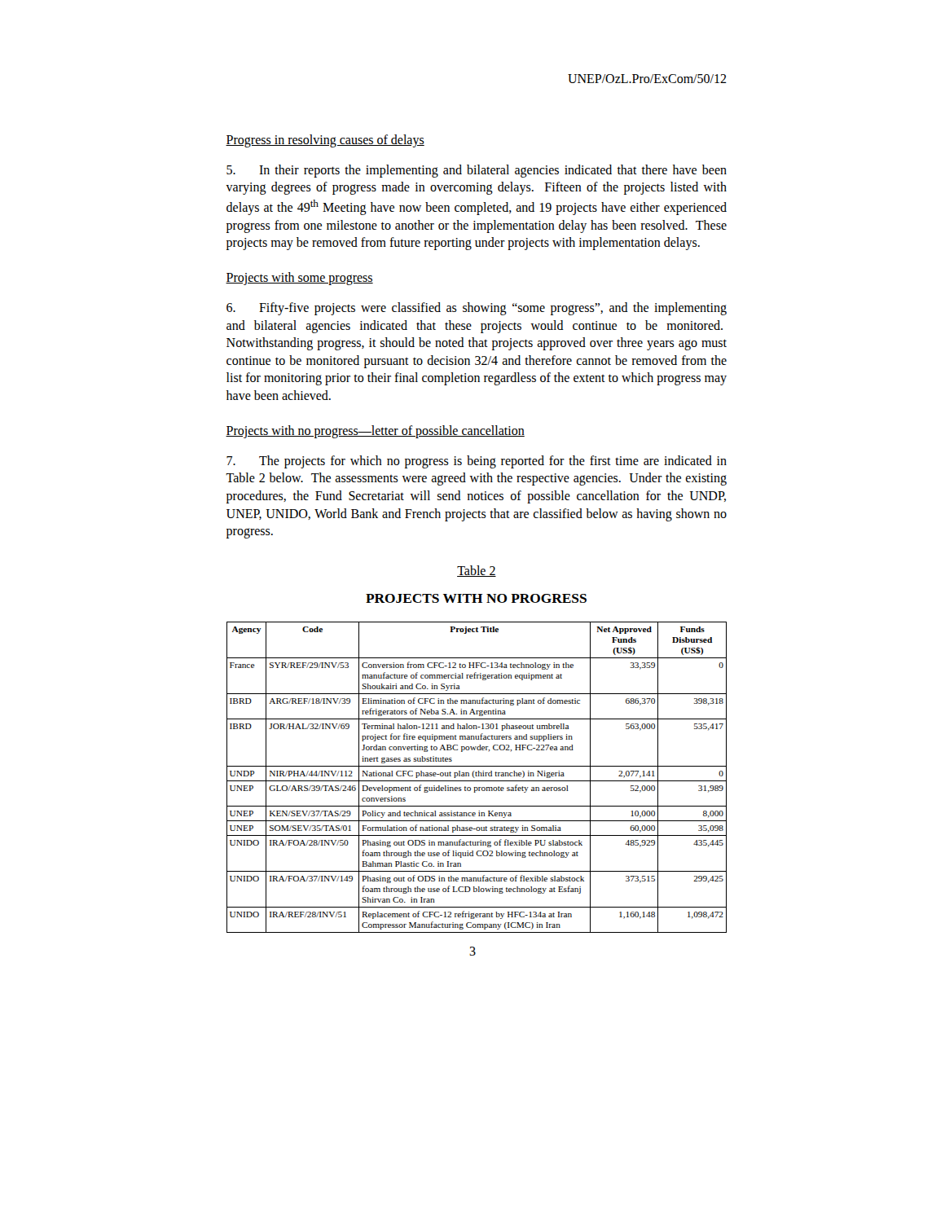UNEP/OzL.Pro/ExCom/50/12
Progress in resolving causes of delays
5. In their reports the implementing and bilateral agencies indicated that there have been varying degrees of progress made in overcoming delays. Fifteen of the projects listed with delays at the 49th Meeting have now been completed, and 19 projects have either experienced progress from one milestone to another or the implementation delay has been resolved. These projects may be removed from future reporting under projects with implementation delays.
Projects with some progress
6. Fifty-five projects were classified as showing “some progress”, and the implementing and bilateral agencies indicated that these projects would continue to be monitored. Notwithstanding progress, it should be noted that projects approved over three years ago must continue to be monitored pursuant to decision 32/4 and therefore cannot be removed from the list for monitoring prior to their final completion regardless of the extent to which progress may have been achieved.
Projects with no progress—letter of possible cancellation
7. The projects for which no progress is being reported for the first time are indicated in Table 2 below. The assessments were agreed with the respective agencies. Under the existing procedures, the Fund Secretariat will send notices of possible cancellation for the UNDP, UNEP, UNIDO, World Bank and French projects that are classified below as having shown no progress.
Table 2
PROJECTS WITH NO PROGRESS
| Agency | Code | Project Title | Net Approved Funds (US$) | Funds Disbursed (US$) |
| --- | --- | --- | --- | --- |
| France | SYR/REF/29/INV/53 | Conversion from CFC-12 to HFC-134a technology in the manufacture of commercial refrigeration equipment at Shoukairi and Co. in Syria | 33,359 | 0 |
| IBRD | ARG/REF/18/INV/39 | Elimination of CFC in the manufacturing plant of domestic refrigerators of Neba S.A. in Argentina | 686,370 | 398,318 |
| IBRD | JOR/HAL/32/INV/69 | Terminal halon-1211 and halon-1301 phaseout umbrella project for fire equipment manufacturers and suppliers in Jordan converting to ABC powder, CO2, HFC-227ea and inert gases as substitutes | 563,000 | 535,417 |
| UNDP | NIR/PHA/44/INV/112 | National CFC phase-out plan (third tranche) in Nigeria | 2,077,141 | 0 |
| UNEP | GLO/ARS/39/TAS/246 | Development of guidelines to promote safety an aerosol conversions | 52,000 | 31,989 |
| UNEP | KEN/SEV/37/TAS/29 | Policy and technical assistance in Kenya | 10,000 | 8,000 |
| UNEP | SOM/SEV/35/TAS/01 | Formulation of national phase-out strategy in Somalia | 60,000 | 35,098 |
| UNIDO | IRA/FOA/28/INV/50 | Phasing out ODS in manufacturing of flexible PU slabstock foam through the use of liquid CO2 blowing technology at Bahman Plastic Co. in Iran | 485,929 | 435,445 |
| UNIDO | IRA/FOA/37/INV/149 | Phasing out of ODS in the manufacture of flexible slabstock foam through the use of LCD blowing technology at Esfanj Shirvan Co. in Iran | 373,515 | 299,425 |
| UNIDO | IRA/REF/28/INV/51 | Replacement of CFC-12 refrigerant by HFC-134a at Iran Compressor Manufacturing Company (ICMC) in Iran | 1,160,148 | 1,098,472 |
3